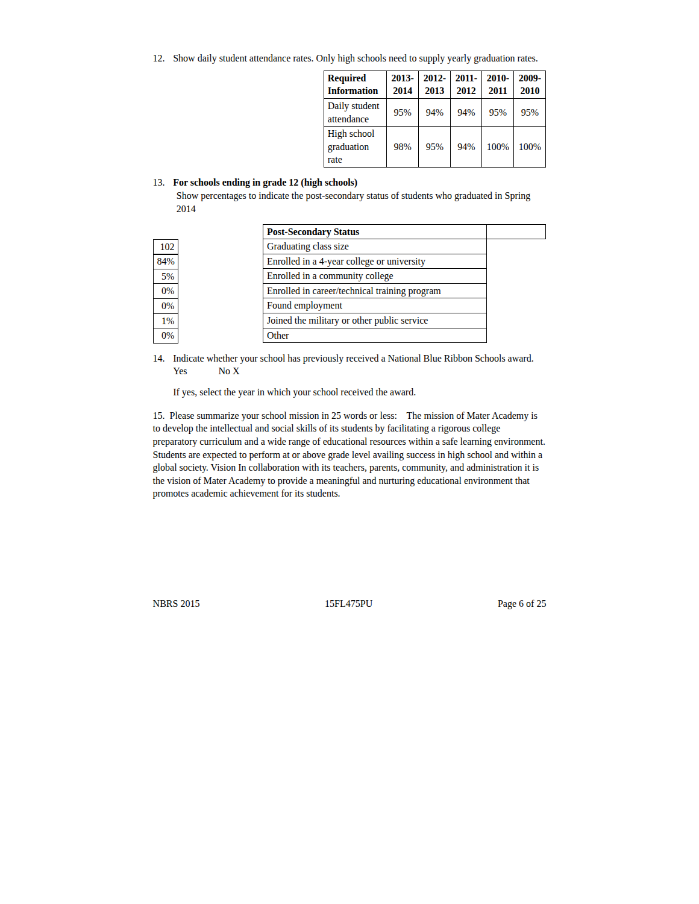12. Show daily student attendance rates. Only high schools need to supply yearly graduation rates.
| Required Information | 2013-2014 | 2012-2013 | 2011-2012 | 2010-2011 | 2009-2010 |
| --- | --- | --- | --- | --- | --- |
| Daily student attendance | 95% | 94% | 94% | 95% | 95% |
| High school graduation rate | 98% | 95% | 94% | 100% | 100% |
13. For schools ending in grade 12 (high schools)
Show percentages to indicate the post-secondary status of students who graduated in Spring 2014
| Post-Secondary Status | |
| --- | --- |
| Graduating class size | 102 |
| Enrolled in a 4-year college or university | 84% |
| Enrolled in a community college | 5% |
| Enrolled in career/technical training program | 0% |
| Found employment | 0% |
| Joined the military or other public service | 1% |
| Other | 0% |
14. Indicate whether your school has previously received a National Blue Ribbon Schools award.
Yes No X
If yes, select the year in which your school received the award.
15. Please summarize your school mission in 25 words or less: The mission of Mater Academy is to develop the intellectual and social skills of its students by facilitating a rigorous college preparatory curriculum and a wide range of educational resources within a safe learning environment. Students are expected to perform at or above grade level availing success in high school and within a global society. Vision In collaboration with its teachers, parents, community, and administration it is the vision of Mater Academy to provide a meaningful and nurturing educational environment that promotes academic achievement for its students.
NBRS 2015 15FL475PU Page 6 of 25